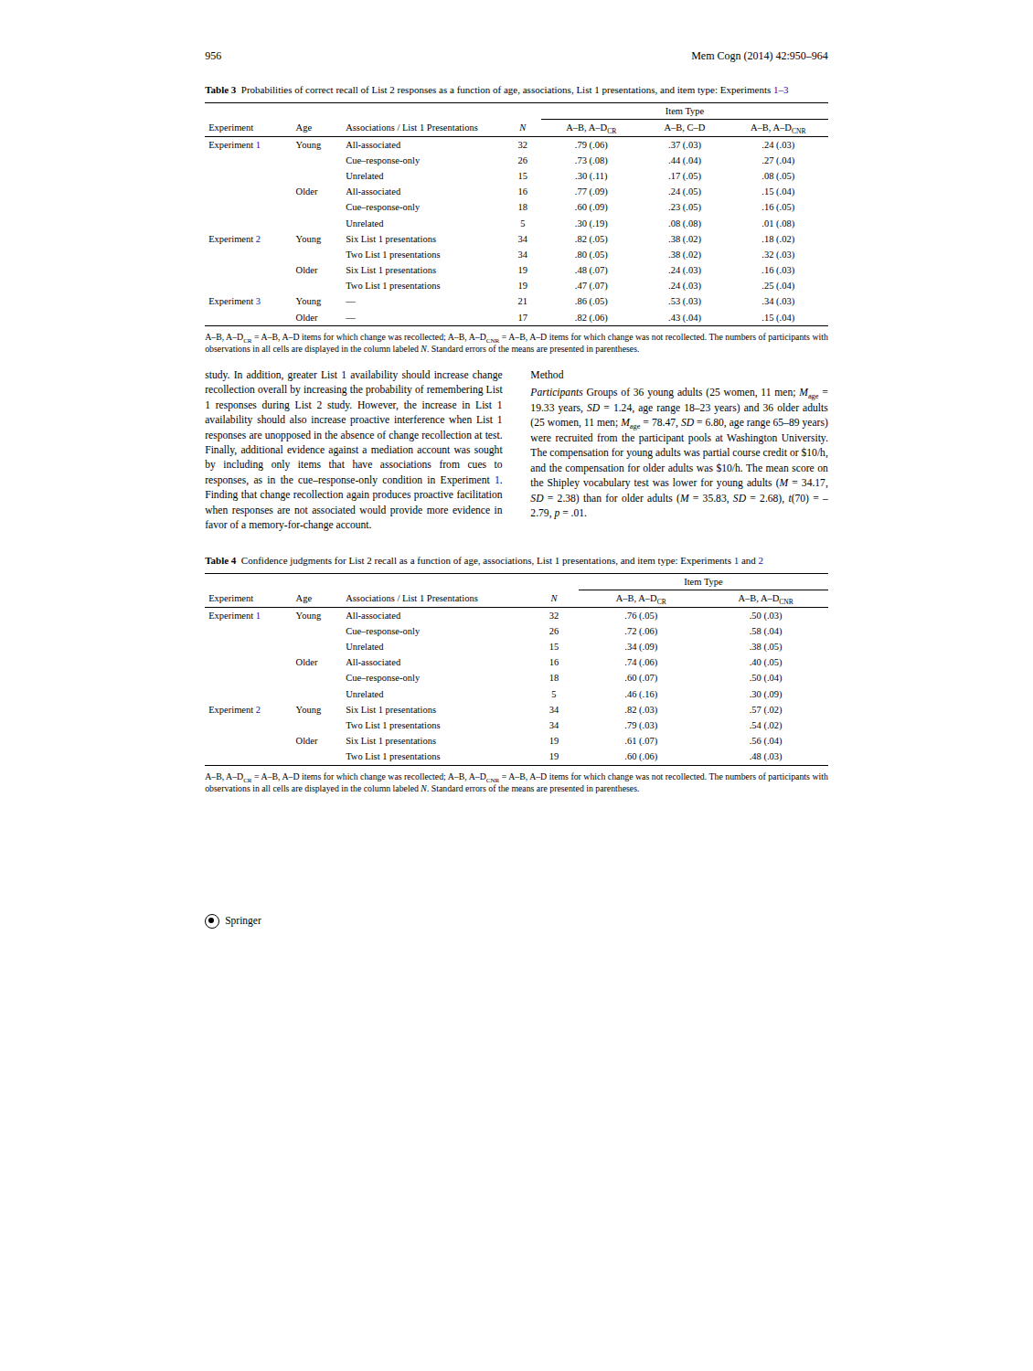956
Mem Cogn (2014) 42:950–964
Table 3 Probabilities of correct recall of List 2 responses as a function of age, associations, List 1 presentations, and item type: Experiments 1–3
| Experiment | Age | Associations / List 1 Presentations | N | Item Type |
| --- | --- | --- | --- | --- |
| A–B, A–D CR | A–B, C–D | A–B, A–D CNR |
| Experiment 1 | Young | All-associated | 32 | .79 (.06) | .37 (.03) | .24 (.03) |
| | | Cue–response-only | 26 | .73 (.08) | .44 (.04) | .27 (.04) |
| | | Unrelated | 15 | .30 (.11) | .17 (.05) | .08 (.05) |
| | Older | All-associated | 16 | .77 (.09) | .24 (.05) | .15 (.04) |
| | | Cue–response-only | 18 | .60 (.09) | .23 (.05) | .16 (.05) |
| | | Unrelated | 5 | .30 (.19) | .08 (.08) | .01 (.08) |
| Experiment 2 | Young | Six List 1 presentations | 34 | .82 (.05) | .38 (.02) | .18 (.02) |
| | | Two List 1 presentations | 34 | .80 (.05) | .38 (.02) | .32 (.03) |
| | Older | Six List 1 presentations | 19 | .48 (.07) | .24 (.03) | .16 (.03) |
| | | Two List 1 presentations | 19 | .47 (.07) | .24 (.03) | .25 (.04) |
| Experiment 3 | Young | — | 21 | .86 (.05) | .53 (.03) | .34 (.03) |
| | Older | — | 17 | .82 (.06) | .43 (.04) | .15 (.04) |
A–B, A–DCR = A–B, A–D items for which change was recollected; A–B, A–DCNR = A–B, A–D items for which change was not recollected. The numbers of participants with observations in all cells are displayed in the column labeled N. Standard errors of the means are presented in parentheses.
study. In addition, greater List 1 availability should increase change recollection overall by increasing the probability of remembering List 1 responses during List 2 study. However, the increase in List 1 availability should also increase proactive interference when List 1 responses are unopposed in the absence of change recollection at test. Finally, additional evidence against a mediation account was sought by including only items that have associations from cues to responses, as in the cue–response-only condition in Experiment 1. Finding that change recollection again produces proactive facilitation when responses are not associated would provide more evidence in favor of a memory-for-change account.
Method
Participants Groups of 36 young adults (25 women, 11 men; Mage = 19.33 years, SD = 1.24, age range 18–23 years) and 36 older adults (25 women, 11 men; Mage = 78.47, SD = 6.80, age range 65–89 years) were recruited from the participant pools at Washington University. The compensation for young adults was partial course credit or $10/h, and the compensation for older adults was $10/h. The mean score on the Shipley vocabulary test was lower for young adults (M = 34.17, SD = 2.38) than for older adults (M = 35.83, SD = 2.68), t(70) = –2.79, p = .01.
Table 4 Confidence judgments for List 2 recall as a function of age, associations, List 1 presentations, and item type: Experiments 1 and 2
| Experiment | Age | Associations / List 1 Presentations | N | Item Type |
| --- | --- | --- | --- | --- |
| A–B, A–D CR | A–B, A–D CNR |
| Experiment 1 | Young | All-associated | 32 | .76 (.05) | .50 (.03) |
| | | Cue–response-only | 26 | .72 (.06) | .58 (.04) |
| | | Unrelated | 15 | .34 (.09) | .38 (.05) |
| | Older | All-associated | 16 | .74 (.06) | .40 (.05) |
| | | Cue–response-only | 18 | .60 (.07) | .50 (.04) |
| | | Unrelated | 5 | .46 (.16) | .30 (.09) |
| Experiment 2 | Young | Six List 1 presentations | 34 | .82 (.03) | .57 (.02) |
| | | Two List 1 presentations | 34 | .79 (.03) | .54 (.02) |
| | Older | Six List 1 presentations | 19 | .61 (.07) | .56 (.04) |
| | | Two List 1 presentations | 19 | .60 (.06) | .48 (.03) |
A–B, A–DCR = A–B, A–D items for which change was recollected; A–B, A–DCNR = A–B, A–D items for which change was not recollected. The numbers of participants with observations in all cells are displayed in the column labeled N. Standard errors of the means are presented in parentheses.
Springer